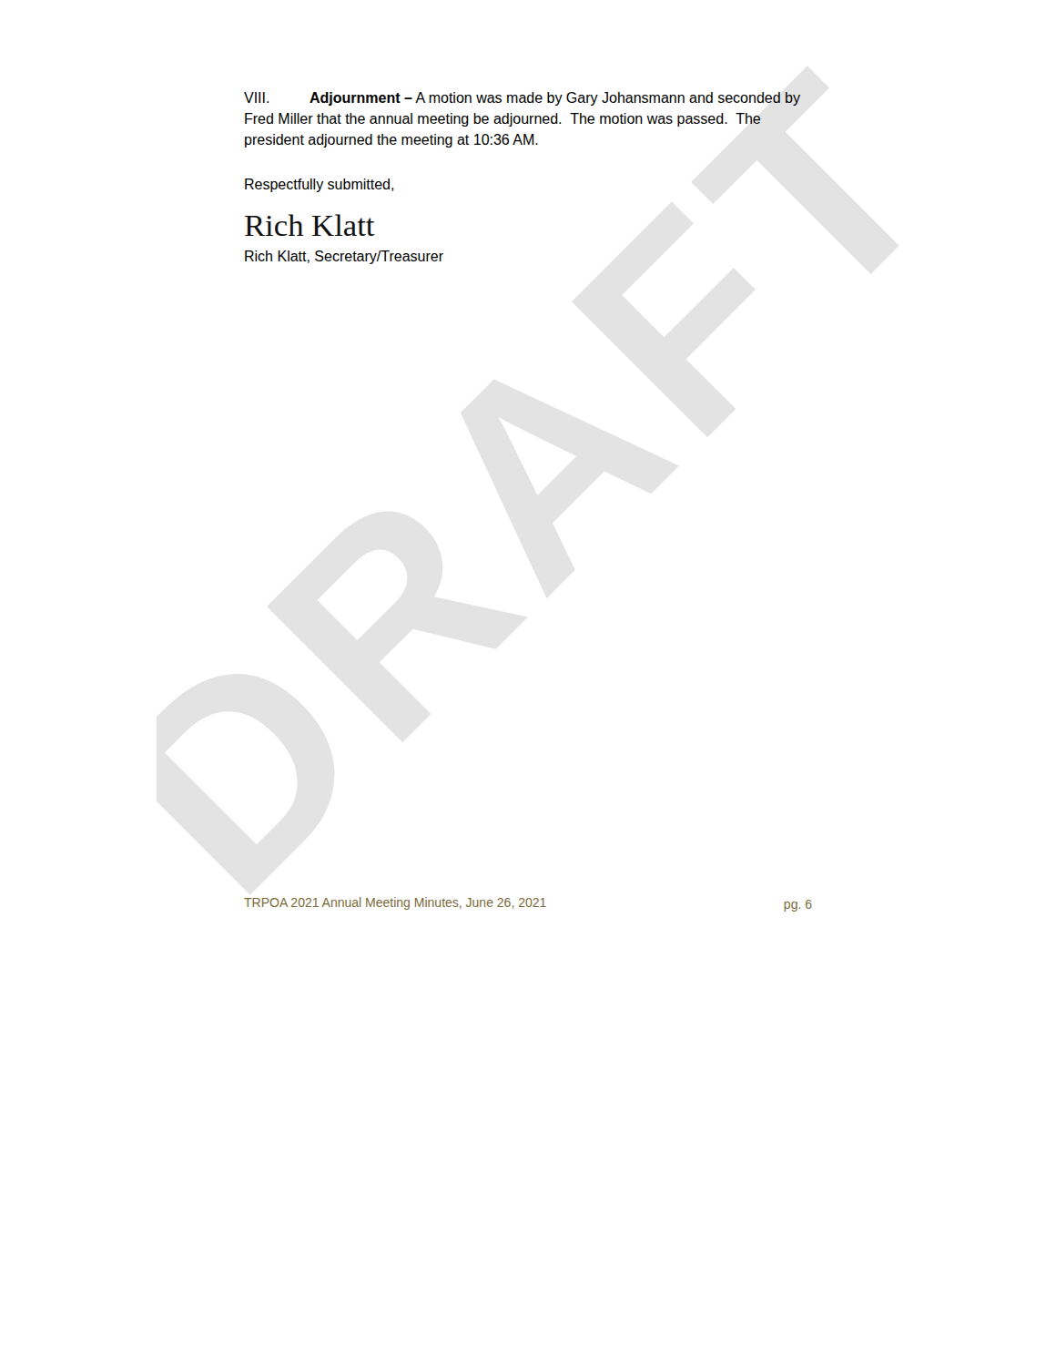DRAFT
VIII. Adjournment – A motion was made by Gary Johansmann and seconded by Fred Miller that the annual meeting be adjourned. The motion was passed. The president adjourned the meeting at 10:36 AM.
Respectfully submitted,
Rich Klatt
Rich Klatt, Secretary/Treasurer
TRPOA 2021 Annual Meeting Minutes, June 26, 2021
pg. 6